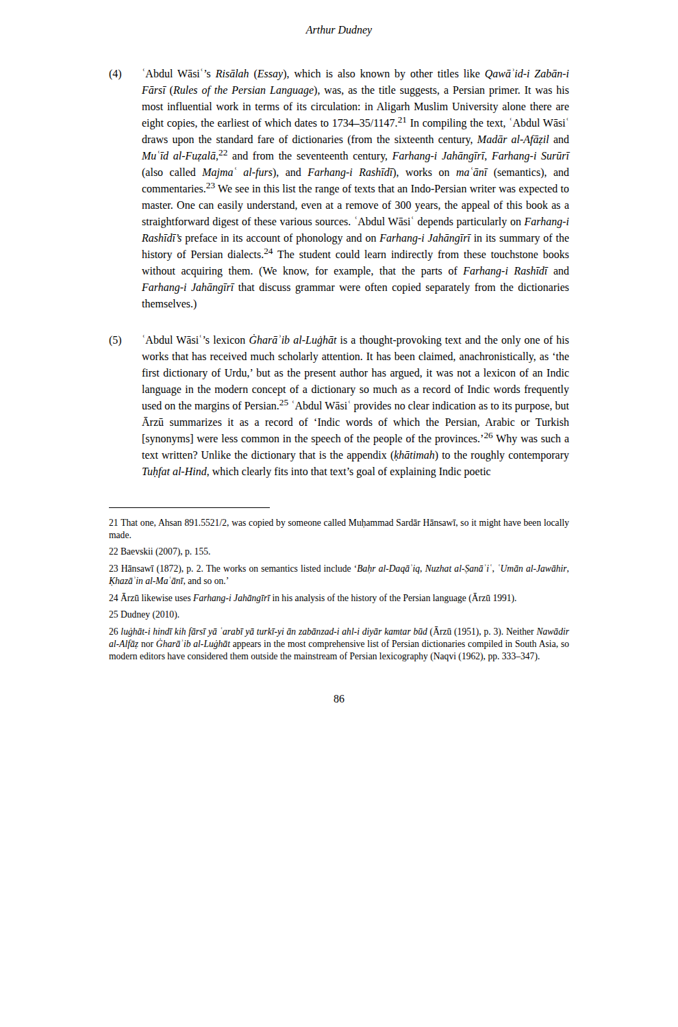Arthur Dudney
(4) ʿAbdul Wāsiʿ’s Risālah (Essay), which is also known by other titles like Qawāʾid-i Zabān-i Fārsī (Rules of the Persian Language), was, as the title suggests, a Persian primer. It was his most influential work in terms of its circulation: in Aligarh Muslim University alone there are eight copies, the earliest of which dates to 1734–35/1147.21 In compiling the text, ʿAbdul Wāsiʿ draws upon the standard fare of dictionaries (from the sixteenth century, Madār al-Afāẓil and Muʿīd al-Fuẓalā,22 and from the seventeenth century, Farhang-i Jahāngīrī, Farhang-i Surūrī (also called Majmaʿ al-furs), and Farhang-i Rashīdī), works on maʿānī (semantics), and commentaries.23 We see in this list the range of texts that an Indo-Persian writer was expected to master. One can easily understand, even at a remove of 300 years, the appeal of this book as a straightforward digest of these various sources. ʿAbdul Wāsiʿ depends particularly on Farhang-i Rashīdī’s preface in its account of phonology and on Farhang-i Jahāngīrī in its summary of the history of Persian dialects.24 The student could learn indirectly from these touchstone books without acquiring them. (We know, for example, that the parts of Farhang-i Rashīdī and Farhang-i Jahāngīrī that discuss grammar were often copied separately from the dictionaries themselves.)
(5) ʿAbdul Wāsiʿ’s lexicon Ġharāʾib al-Luġhāt is a thought-provoking text and the only one of his works that has received much scholarly attention. It has been claimed, anachronistically, as ‘the first dictionary of Urdu,’ but as the present author has argued, it was not a lexicon of an Indic language in the modern concept of a dictionary so much as a record of Indic words frequently used on the margins of Persian.25 ʿAbdul Wāsiʿ provides no clear indication as to its purpose, but Ārzū summarizes it as a record of ‘Indic words of which the Persian, Arabic or Turkish [synonyms] were less common in the speech of the people of the provinces.’26 Why was such a text written? Unlike the dictionary that is the appendix (ḳhātimah) to the roughly contemporary Tuḥfat al-Hind, which clearly fits into that text’s goal of explaining Indic poetic
21 That one, Ahsan 891.5521/2, was copied by someone called Muḥammad Sardār Hānsawī, so it might have been locally made.
22 Baevskii (2007), p. 155.
23 Hānsawī (1872), p. 2. The works on semantics listed include ‘Baḥr al-Daqāʾiq, Nuzhat al-Ṣanāʾiʿ, ʿUmān al-Jawāhir, Ḳhazāʾin al-Maʿānī, and so on.’
24 Ārzū likewise uses Farhang-i Jahāngīrī in his analysis of the history of the Persian language (Ārzū 1991).
25 Dudney (2010).
26 luġhāt-i hindī kih fārsī yā ʿarabī yā turkī-yi ān zabānzad-i ahl-i diyār kamtar būd (Ārzū (1951), p. 3). Neither Nawādir al-Alfāẓ nor Ġharāʾib al-Luġhāt appears in the most comprehensive list of Persian dictionaries compiled in South Asia, so modern editors have considered them outside the mainstream of Persian lexicography (Naqvi (1962), pp. 333–347).
86